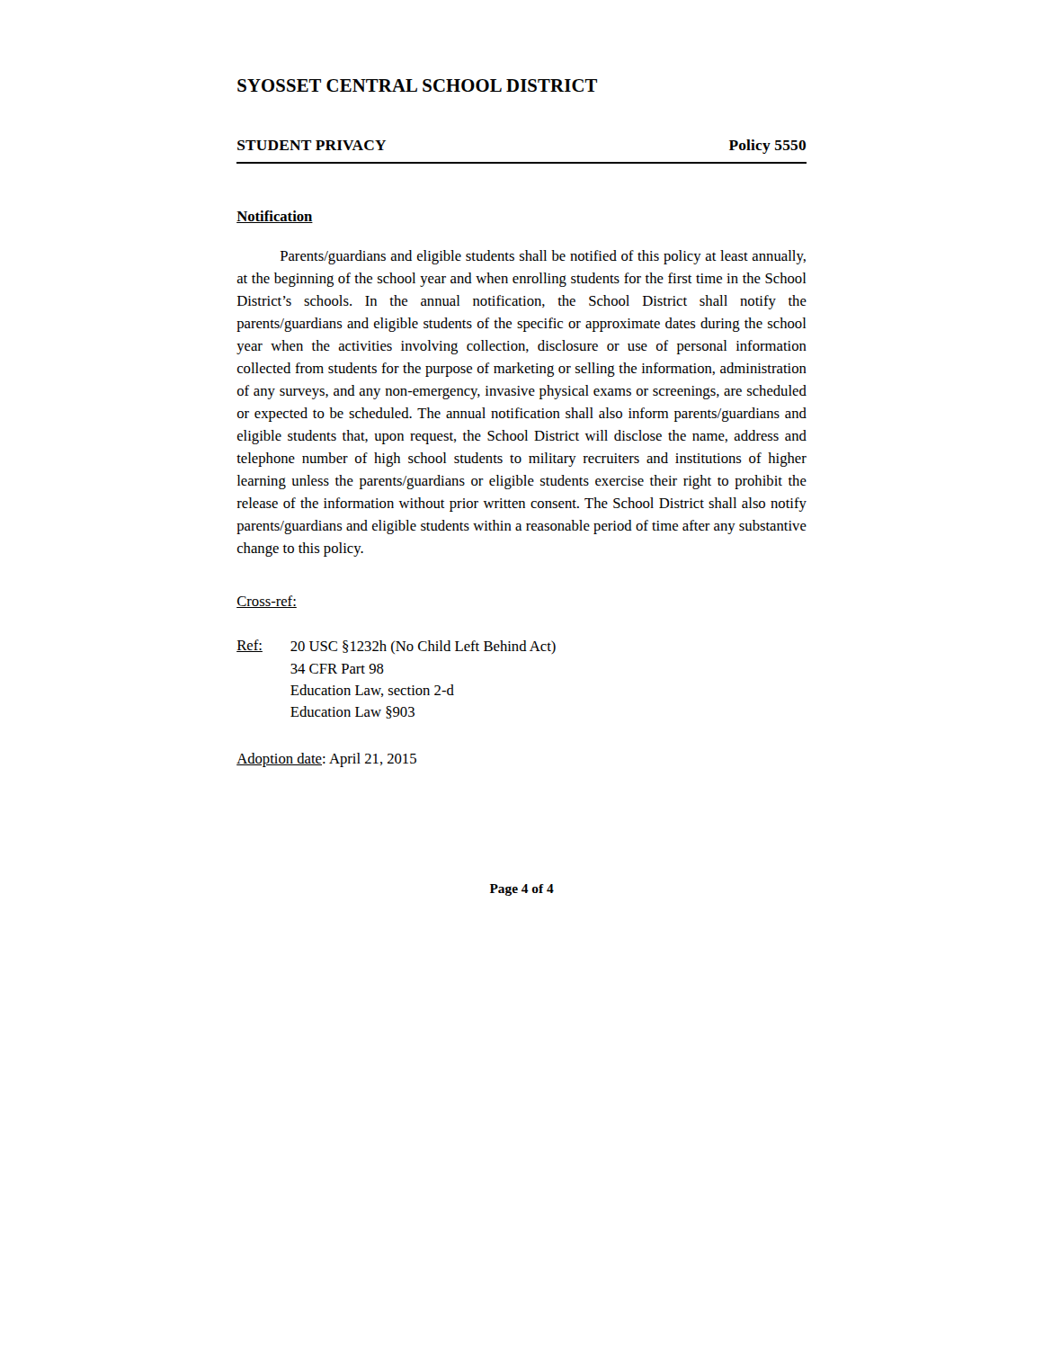SYOSSET CENTRAL SCHOOL DISTRICT
STUDENT PRIVACY Policy 5550
Notification
Parents/guardians and eligible students shall be notified of this policy at least annually, at the beginning of the school year and when enrolling students for the first time in the School District’s schools. In the annual notification, the School District shall notify the parents/guardians and eligible students of the specific or approximate dates during the school year when the activities involving collection, disclosure or use of personal information collected from students for the purpose of marketing or selling the information, administration of any surveys, and any non-emergency, invasive physical exams or screenings, are scheduled or expected to be scheduled. The annual notification shall also inform parents/guardians and eligible students that, upon request, the School District will disclose the name, address and telephone number of high school students to military recruiters and institutions of higher learning unless the parents/guardians or eligible students exercise their right to prohibit the release of the information without prior written consent. The School District shall also notify parents/guardians and eligible students within a reasonable period of time after any substantive change to this policy.
Cross-ref:
Ref:
20 USC §1232h (No Child Left Behind Act)
34 CFR Part 98
Education Law, section 2-d
Education Law §903
Adoption date: April 21, 2015
Page 4 of 4